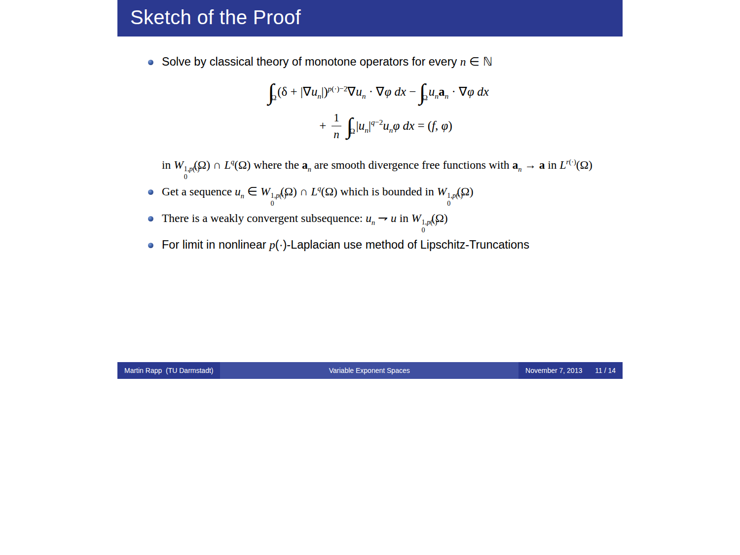Sketch of the Proof
Solve by classical theory of monotone operators for every n ∈ ℕ
∫Ω(δ + |∇un|)p(·)−2∇un · ∇φ dx − ∫Ωunan · ∇φ dx + 1 n ∫Ω|un|q−2unφ dx = (f, φ)
in W 01,p(·)(Ω) ∩ Lq(Ω) where the an are smooth divergence free functions with an → a in Lr(·)(Ω)
Get a sequence un ∈ W 01,p(·)(Ω) ∩ Lq(Ω) which is bounded in W 01,p(·)(Ω)
There is a weakly convergent subsequence: un ⇁ u in W 01,p(·)(Ω)
For limit in nonlinear p(·)-Laplacian use method of Lipschitz-Truncations
Martin Rapp (TU Darmstadt)
Variable Exponent Spaces
November 7, 2013 11 / 14